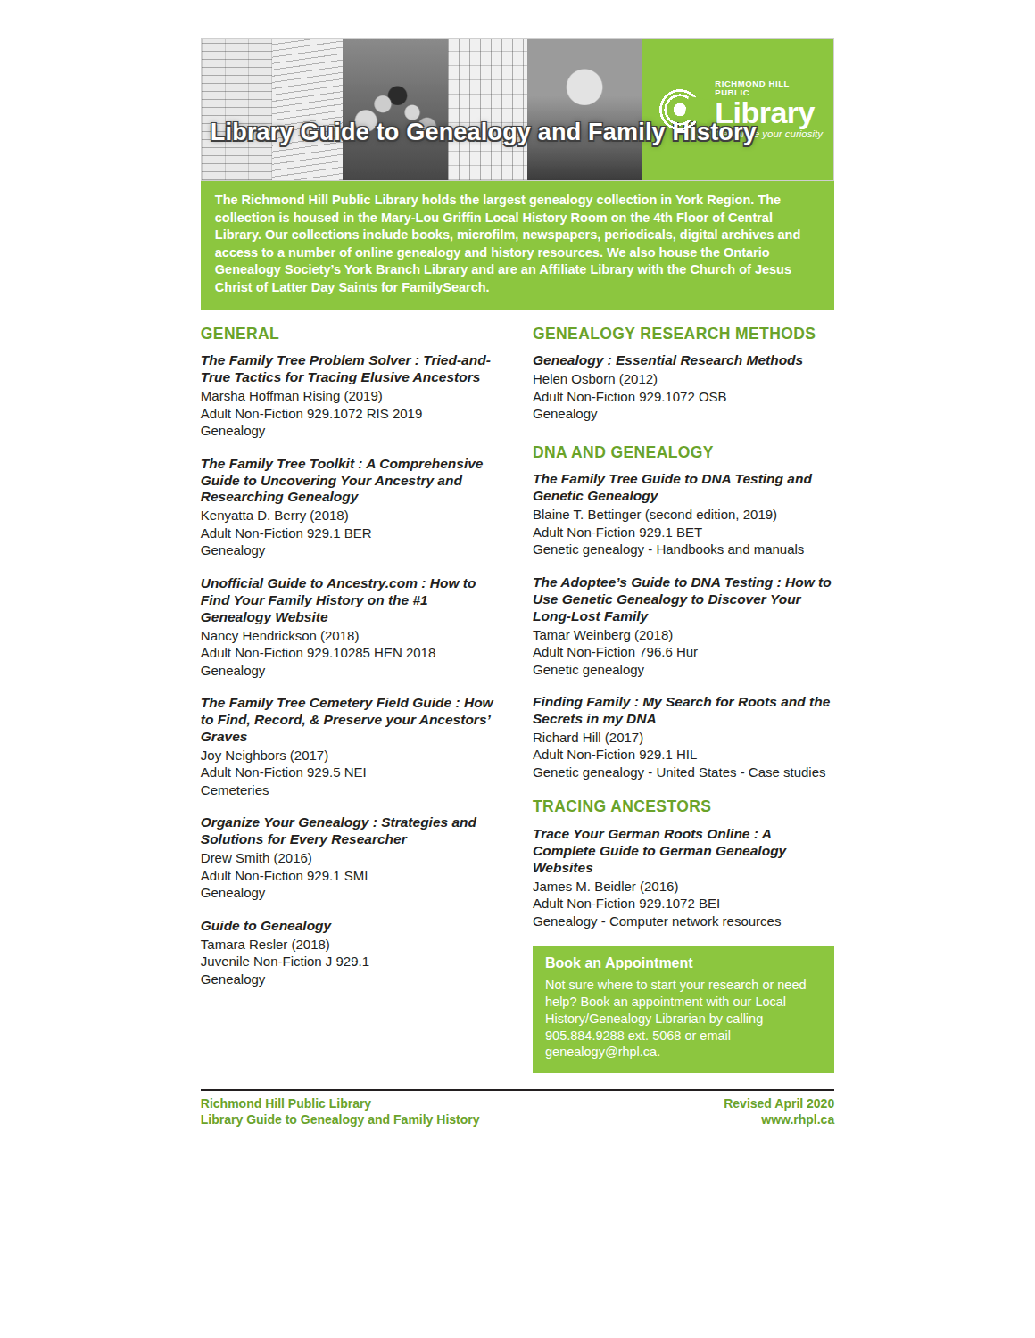Library Guide to Genealogy and Family History
Richmond Hill Public
Library
Celebrate your curiosity
The Richmond Hill Public Library holds the largest genealogy collection in York Region. The collection is housed in the Mary-Lou Griffin Local History Room on the 4th Floor of Central Library. Our collections include books, microfilm, newspapers, periodicals, digital archives and access to a number of online genealogy and history resources. We also house the Ontario Genealogy Society’s York Branch Library and are an Affiliate Library with the Church of Jesus Christ of Latter Day Saints for FamilySearch.
General
The Family Tree Problem Solver : Tried-and-True Tactics for Tracing Elusive Ancestors
Marsha Hoffman Rising (2019) Adult Non-Fiction 929.1072 RIS 2019 Genealogy
The Family Tree Toolkit : A Comprehensive Guide to Uncovering Your Ancestry and Researching Genealogy
Kenyatta D. Berry (2018) Adult Non-Fiction 929.1 BER Genealogy
Unofficial Guide to Ancestry.com : How to Find Your Family History on the #1 Genealogy Website
Nancy Hendrickson (2018) Adult Non-Fiction 929.10285 HEN 2018 Genealogy
The Family Tree Cemetery Field Guide : How to Find, Record, & Preserve your Ancestors’ Graves
Joy Neighbors (2017) Adult Non-Fiction 929.5 NEI Cemeteries
Organize Your Genealogy : Strategies and Solutions for Every Researcher
Drew Smith (2016) Adult Non-Fiction 929.1 SMI Genealogy
Guide to Genealogy
Tamara Resler (2018) Juvenile Non-Fiction J 929.1 Genealogy
Genealogy Research Methods
Genealogy : Essential Research Methods
Helen Osborn (2012) Adult Non-Fiction 929.1072 OSB Genealogy
DNA and Genealogy
The Family Tree Guide to DNA Testing and Genetic Genealogy
Blaine T. Bettinger (second edition, 2019) Adult Non-Fiction 929.1 BET Genetic genealogy - Handbooks and manuals
The Adoptee’s Guide to DNA Testing : How to Use Genetic Genealogy to Discover Your Long-Lost Family
Tamar Weinberg (2018) Adult Non-Fiction 796.6 Hur Genetic genealogy
Finding Family : My Search for Roots and the Secrets in my DNA
Richard Hill (2017) Adult Non-Fiction 929.1 HIL Genetic genealogy - United States - Case studies
Tracing Ancestors
Trace Your German Roots Online : A Complete Guide to German Genealogy Websites
James M. Beidler (2016) Adult Non-Fiction 929.1072 BEI Genealogy - Computer network resources
Book an Appointment
Not sure where to start your research or need help? Book an appointment with our Local History/Genealogy Librarian by calling 905.884.9288 ext. 5068 or email genealogy@rhpl.ca.
Richmond Hill Public Library
Library Guide to Genealogy and Family History
Revised April 2020
www.rhpl.ca